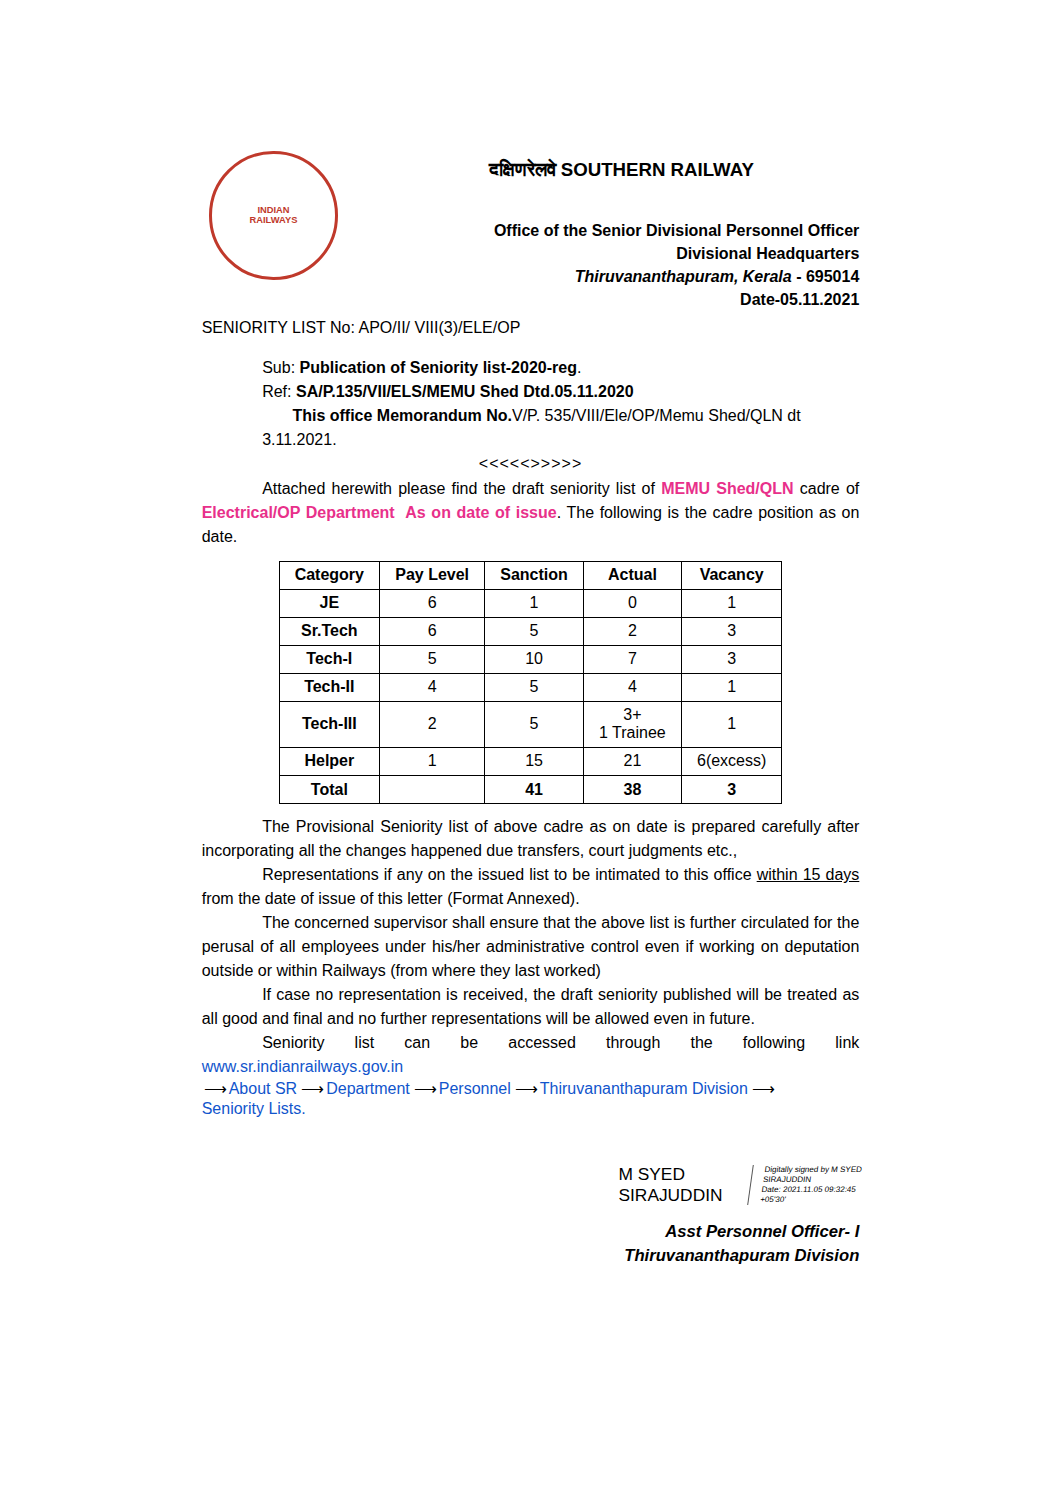INDIAN
RAILWAYS
दक्षिणरेलवे SOUTHERN RAILWAY
Office of the Senior Divisional Personnel Officer
Divisional Headquarters
Thiruvananthapuram, Kerala - 695014
Date-05.11.2021
SENIORITY LIST No: APO/II/ VIII(3)/ELE/OP
Sub: Publication of Seniority list-2020-reg.
Ref: SA/P.135/VII/ELS/MEMU Shed Dtd.05.11.2020
This office Memorandum No. V/P. 535/VIII/Ele/OP/Memu Shed/QLN dt 3.11.2021.
<<<<<>>>>>
Attached herewith please find the draft seniority list of MEMU Shed/QLN cadre of Electrical/OP Department As on date of issue. The following is the cadre position as on date.
| Category | Pay Level | Sanction | Actual | Vacancy |
| --- | --- | --- | --- | --- |
| JE | 6 | 1 | 0 | 1 |
| Sr.Tech | 6 | 5 | 2 | 3 |
| Tech-I | 5 | 10 | 7 | 3 |
| Tech-II | 4 | 5 | 4 | 1 |
| Tech-III | 2 | 5 | 3+ 1 Trainee | 1 |
| Helper | 1 | 15 | 21 | 6(excess) |
| Total | | 41 | 38 | 3 |
The Provisional Seniority list of above cadre as on date is prepared carefully after incorporating all the changes happened due transfers, court judgments etc.,
Representations if any on the issued list to be intimated to this office within 15 days from the date of issue of this letter (Format Annexed).
The concerned supervisor shall ensure that the above list is further circulated for the perusal of all employees under his/her administrative control even if working on deputation outside or within Railways (from where they last worked)
If case no representation is received, the draft seniority published will be treated as all good and final and no further representations will be allowed even in future.
Seniority list can be accessed through the following link www.sr.indianrailways.gov.in
⟶ About SR ⟶ Department ⟶ Personnel ⟶ Thiruvananthapuram Division ⟶ Seniority Lists.
M SYED
SIRAJUDDIN Digitally signed by M SYED
SIRAJUDDIN
Date: 2021.11.05 09:32:45
+05'30'
Asst Personnel Officer- I
Thiruvananthapuram Division